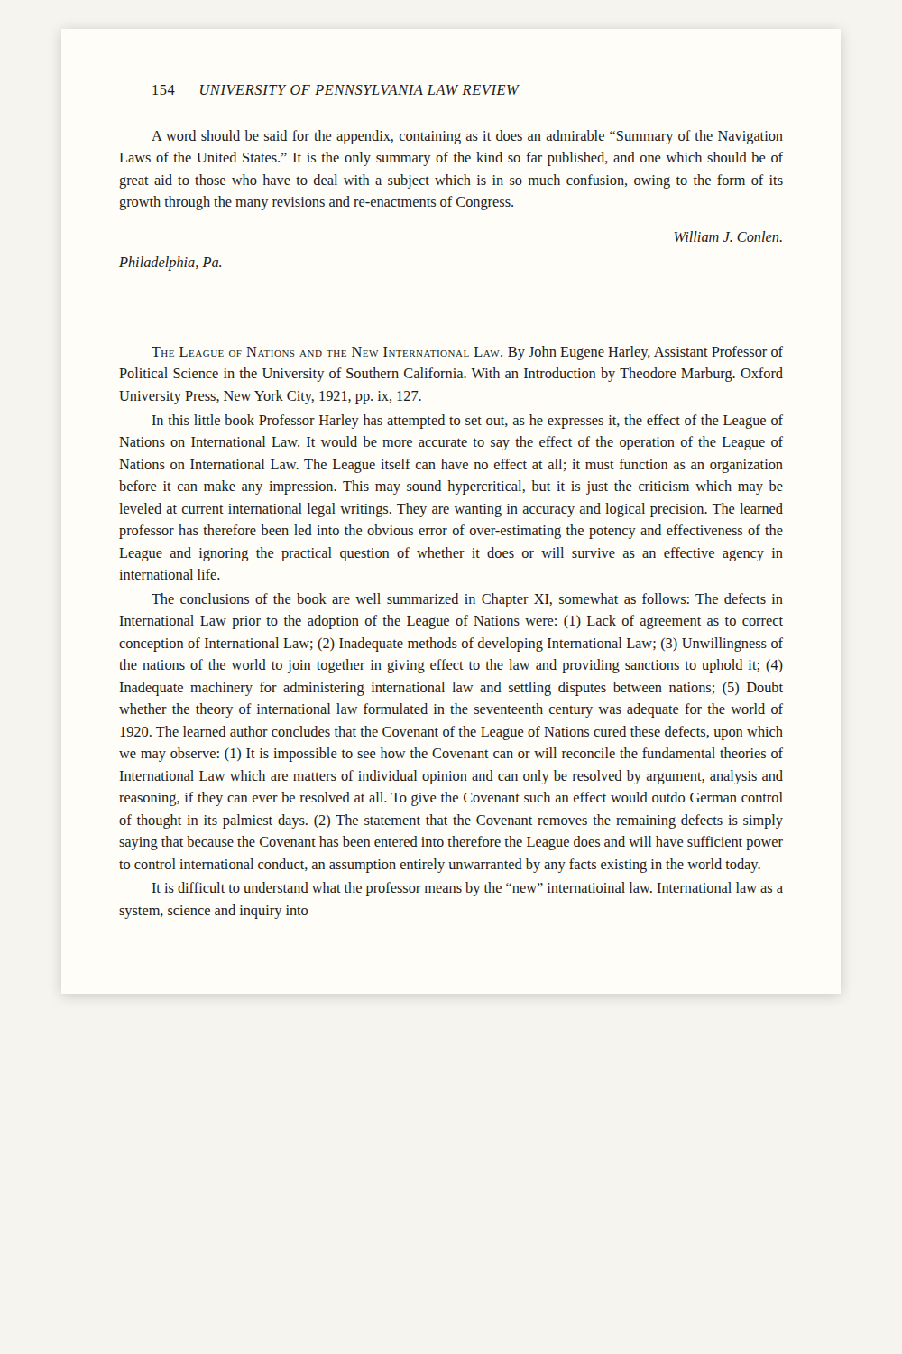154 UNIVERSITY OF PENNSYLVANIA LAW REVIEW
A word should be said for the appendix, containing as it does an admirable “Summary of the Navigation Laws of the United States.” It is the only summary of the kind so far published, and one which should be of great aid to those who have to deal with a subject which is in so much confusion, owing to the form of its growth through the many revisions and re-enactments of Congress.
William J. Conlen.
Philadelphia, Pa.
The League of Nations and the New International Law. By John Eugene Harley, Assistant Professor of Political Science in the University of Southern California. With an Introduction by Theodore Marburg. Oxford University Press, New York City, 1921, pp. ix, 127.
In this little book Professor Harley has attempted to set out, as he expresses it, the effect of the League of Nations on International Law. It would be more accurate to say the effect of the operation of the League of Nations on International Law. The League itself can have no effect at all; it must function as an organization before it can make any impression. This may sound hypercritical, but it is just the criticism which may be leveled at current international legal writings. They are wanting in accuracy and logical precision. The learned professor has therefore been led into the obvious error of over-estimating the potency and effectiveness of the League and ignoring the practical question of whether it does or will survive as an effective agency in international life.
The conclusions of the book are well summarized in Chapter XI, somewhat as follows: The defects in International Law prior to the adoption of the League of Nations were: (1) Lack of agreement as to correct conception of International Law; (2) Inadequate methods of developing International Law; (3) Unwillingness of the nations of the world to join together in giving effect to the law and providing sanctions to uphold it; (4) Inadequate machinery for administering international law and settling disputes between nations; (5) Doubt whether the theory of international law formulated in the seventeenth century was adequate for the world of 1920. The learned author concludes that the Covenant of the League of Nations cured these defects, upon which we may observe: (1) It is impossible to see how the Covenant can or will reconcile the fundamental theories of International Law which are matters of individual opinion and can only be resolved by argument, analysis and reasoning, if they can ever be resolved at all. To give the Covenant such an effect would outdo German control of thought in its palmiest days. (2) The statement that the Covenant removes the remaining defects is simply saying that because the Covenant has been entered into therefore the League does and will have sufficient power to control international conduct, an assumption entirely unwarranted by any facts existing in the world today.
It is difficult to understand what the professor means by the “new” internatioinal law. International law as a system, science and inquiry into